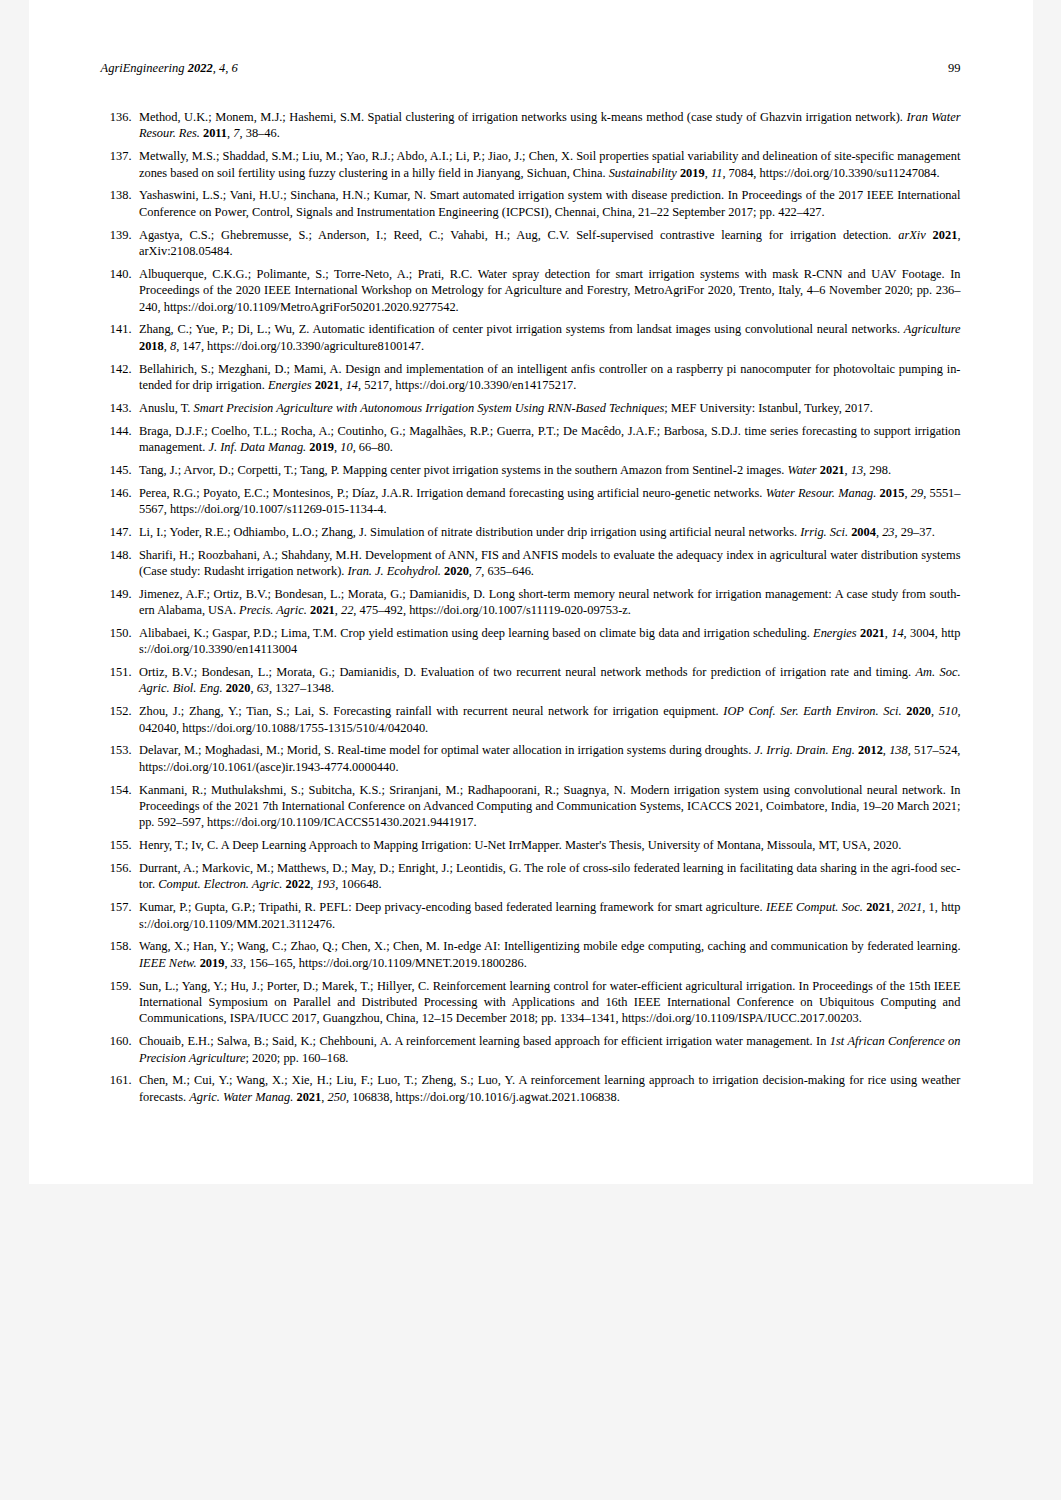AgriEngineering 2022, 4, 6
99
Method, U.K.; Monem, M.J.; Hashemi, S.M. Spatial clustering of irrigation networks using k-means method (case study of Ghazvin irrigation network). Iran Water Resour. Res. 2011, 7, 38–46.
Metwally, M.S.; Shaddad, S.M.; Liu, M.; Yao, R.J.; Abdo, A.I.; Li, P.; Jiao, J.; Chen, X. Soil properties spatial variability and delineation of site-specific management zones based on soil fertility using fuzzy clustering in a hilly field in Jianyang, Sichuan, China. Sustainability 2019, 11, 7084, https://doi.org/10.3390/su11247084.
Yashaswini, L.S.; Vani, H.U.; Sinchana, H.N.; Kumar, N. Smart automated irrigation system with disease prediction. In Proceedings of the 2017 IEEE International Conference on Power, Control, Signals and Instrumentation Engineering (ICPCSI), Chennai, China, 21–22 September 2017; pp. 422–427.
Agastya, C.S.; Ghebremusse, S.; Anderson, I.; Reed, C.; Vahabi, H.; Aug, C.V. Self-supervised contrastive learning for irrigation detection. arXiv 2021, arXiv:2108.05484.
Albuquerque, C.K.G.; Polimante, S.; Torre-Neto, A.; Prati, R.C. Water spray detection for smart irrigation systems with mask R-CNN and UAV Footage. In Proceedings of the 2020 IEEE International Workshop on Metrology for Agriculture and Forestry, MetroAgriFor 2020, Trento, Italy, 4–6 November 2020; pp. 236–240, https://doi.org/10.1109/MetroAgriFor50201.2020.9277542.
Zhang, C.; Yue, P.; Di, L.; Wu, Z. Automatic identification of center pivot irrigation systems from landsat images using convolutional neural networks. Agriculture 2018, 8, 147, https://doi.org/10.3390/agriculture8100147.
Bellahirich, S.; Mezghani, D.; Mami, A. Design and implementation of an intelligent anfis controller on a raspberry pi nanocomputer for photovoltaic pumping intended for drip irrigation. Energies 2021, 14, 5217, https://doi.org/10.3390/en14175217.
Anuslu, T. Smart Precision Agriculture with Autonomous Irrigation System Using RNN-Based Techniques; MEF University: Istanbul, Turkey, 2017.
Braga, D.J.F.; Coelho, T.L.; Rocha, A.; Coutinho, G.; Magalhães, R.P.; Guerra, P.T.; De Macêdo, J.A.F.; Barbosa, S.D.J. time series forecasting to support irrigation management. J. Inf. Data Manag. 2019, 10, 66–80.
Tang, J.; Arvor, D.; Corpetti, T.; Tang, P. Mapping center pivot irrigation systems in the southern Amazon from Sentinel-2 images. Water 2021, 13, 298.
Perea, R.G.; Poyato, E.C.; Montesinos, P.; Díaz, J.A.R. Irrigation demand forecasting using artificial neuro-genetic networks. Water Resour. Manag. 2015, 29, 5551–5567, https://doi.org/10.1007/s11269-015-1134-4.
Li, I.; Yoder, R.E.; Odhiambo, L.O.; Zhang, J. Simulation of nitrate distribution under drip irrigation using artificial neural networks. Irrig. Sci. 2004, 23, 29–37.
Sharifi, H.; Roozbahani, A.; Shahdany, M.H. Development of ANN, FIS and ANFIS models to evaluate the adequacy index in agricultural water distribution systems (Case study: Rudasht irrigation network). Iran. J. Ecohydrol. 2020, 7, 635–646.
Jimenez, A.F.; Ortiz, B.V.; Bondesan, L.; Morata, G.; Damianidis, D. Long short-term memory neural network for irrigation management: A case study from southern Alabama, USA. Precis. Agric. 2021, 22, 475–492, https://doi.org/10.1007/s11119-020-09753-z.
Alibabaei, K.; Gaspar, P.D.; Lima, T.M. Crop yield estimation using deep learning based on climate big data and irrigation scheduling. Energies 2021, 14, 3004, https://doi.org/10.3390/en14113004
Ortiz, B.V.; Bondesan, L.; Morata, G.; Damianidis, D. Evaluation of two recurrent neural network methods for prediction of irrigation rate and timing. Am. Soc. Agric. Biol. Eng. 2020, 63, 1327–1348.
Zhou, J.; Zhang, Y.; Tian, S.; Lai, S. Forecasting rainfall with recurrent neural network for irrigation equipment. IOP Conf. Ser. Earth Environ. Sci. 2020, 510, 042040, https://doi.org/10.1088/1755-1315/510/4/042040.
Delavar, M.; Moghadasi, M.; Morid, S. Real-time model for optimal water allocation in irrigation systems during droughts. J. Irrig. Drain. Eng. 2012, 138, 517–524, https://doi.org/10.1061/(asce)ir.1943-4774.0000440.
Kanmani, R.; Muthulakshmi, S.; Subitcha, K.S.; Sriranjani, M.; Radhapoorani, R.; Suagnya, N. Modern irrigation system using convolutional neural network. In Proceedings of the 2021 7th International Conference on Advanced Computing and Communication Systems, ICACCS 2021, Coimbatore, India, 19–20 March 2021; pp. 592–597, https://doi.org/10.1109/ICACCS51430.2021.9441917.
Henry, T.; Iv, C. A Deep Learning Approach to Mapping Irrigation: U-Net IrrMapper. Master's Thesis, University of Montana, Missoula, MT, USA, 2020.
Durrant, A.; Markovic, M.; Matthews, D.; May, D.; Enright, J.; Leontidis, G. The role of cross-silo federated learning in facilitating data sharing in the agri-food sector. Comput. Electron. Agric. 2022, 193, 106648.
Kumar, P.; Gupta, G.P.; Tripathi, R. PEFL: Deep privacy-encoding based federated learning framework for smart agriculture. IEEE Comput. Soc. 2021, 2021, 1, https://doi.org/10.1109/MM.2021.3112476.
Wang, X.; Han, Y.; Wang, C.; Zhao, Q.; Chen, X.; Chen, M. In-edge AI: Intelligentizing mobile edge computing, caching and communication by federated learning. IEEE Netw. 2019, 33, 156–165, https://doi.org/10.1109/MNET.2019.1800286.
Sun, L.; Yang, Y.; Hu, J.; Porter, D.; Marek, T.; Hillyer, C. Reinforcement learning control for water-efficient agricultural irrigation. In Proceedings of the 15th IEEE International Symposium on Parallel and Distributed Processing with Applications and 16th IEEE International Conference on Ubiquitous Computing and Communications, ISPA/IUCC 2017, Guangzhou, China, 12–15 December 2018; pp. 1334–1341, https://doi.org/10.1109/ISPA/IUCC.2017.00203.
Chouaib, E.H.; Salwa, B.; Said, K.; Chehbouni, A. A reinforcement learning based approach for efficient irrigation water management. In 1st African Conference on Precision Agriculture; 2020; pp. 160–168.
Chen, M.; Cui, Y.; Wang, X.; Xie, H.; Liu, F.; Luo, T.; Zheng, S.; Luo, Y. A reinforcement learning approach to irrigation decision-making for rice using weather forecasts. Agric. Water Manag. 2021, 250, 106838, https://doi.org/10.1016/j.agwat.2021.106838.